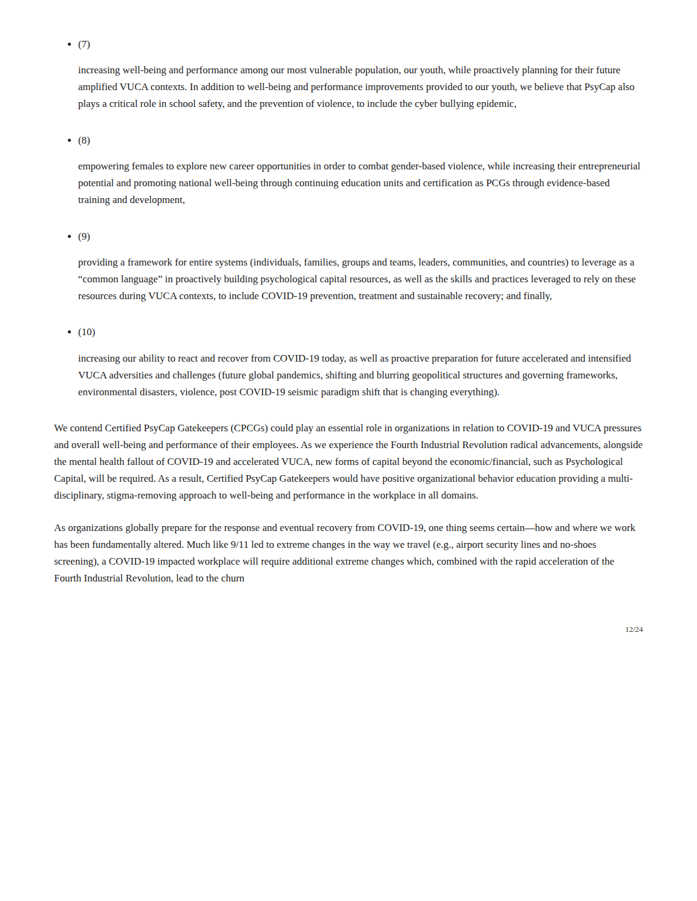(7)
increasing well-being and performance among our most vulnerable population, our youth, while proactively planning for their future amplified VUCA contexts. In addition to well-being and performance improvements provided to our youth, we believe that PsyCap also plays a critical role in school safety, and the prevention of violence, to include the cyber bullying epidemic,
(8)
empowering females to explore new career opportunities in order to combat gender-based violence, while increasing their entrepreneurial potential and promoting national well-being through continuing education units and certification as PCGs through evidence-based training and development,
(9)
providing a framework for entire systems (individuals, families, groups and teams, leaders, communities, and countries) to leverage as a “common language” in proactively building psychological capital resources, as well as the skills and practices leveraged to rely on these resources during VUCA contexts, to include COVID-19 prevention, treatment and sustainable recovery; and finally,
(10)
increasing our ability to react and recover from COVID-19 today, as well as proactive preparation for future accelerated and intensified VUCA adversities and challenges (future global pandemics, shifting and blurring geopolitical structures and governing frameworks, environmental disasters, violence, post COVID-19 seismic paradigm shift that is changing everything).
We contend Certified PsyCap Gatekeepers (CPCGs) could play an essential role in organizations in relation to COVID-19 and VUCA pressures and overall well-being and performance of their employees. As we experience the Fourth Industrial Revolution radical advancements, alongside the mental health fallout of COVID-19 and accelerated VUCA, new forms of capital beyond the economic/financial, such as Psychological Capital, will be required. As a result, Certified PsyCap Gatekeepers would have positive organizational behavior education providing a multi-disciplinary, stigma-removing approach to well-being and performance in the workplace in all domains.
As organizations globally prepare for the response and eventual recovery from COVID-19, one thing seems certain—how and where we work has been fundamentally altered. Much like 9/11 led to extreme changes in the way we travel (e.g., airport security lines and no-shoes screening), a COVID-19 impacted workplace will require additional extreme changes which, combined with the rapid acceleration of the Fourth Industrial Revolution, lead to the churn
12/24